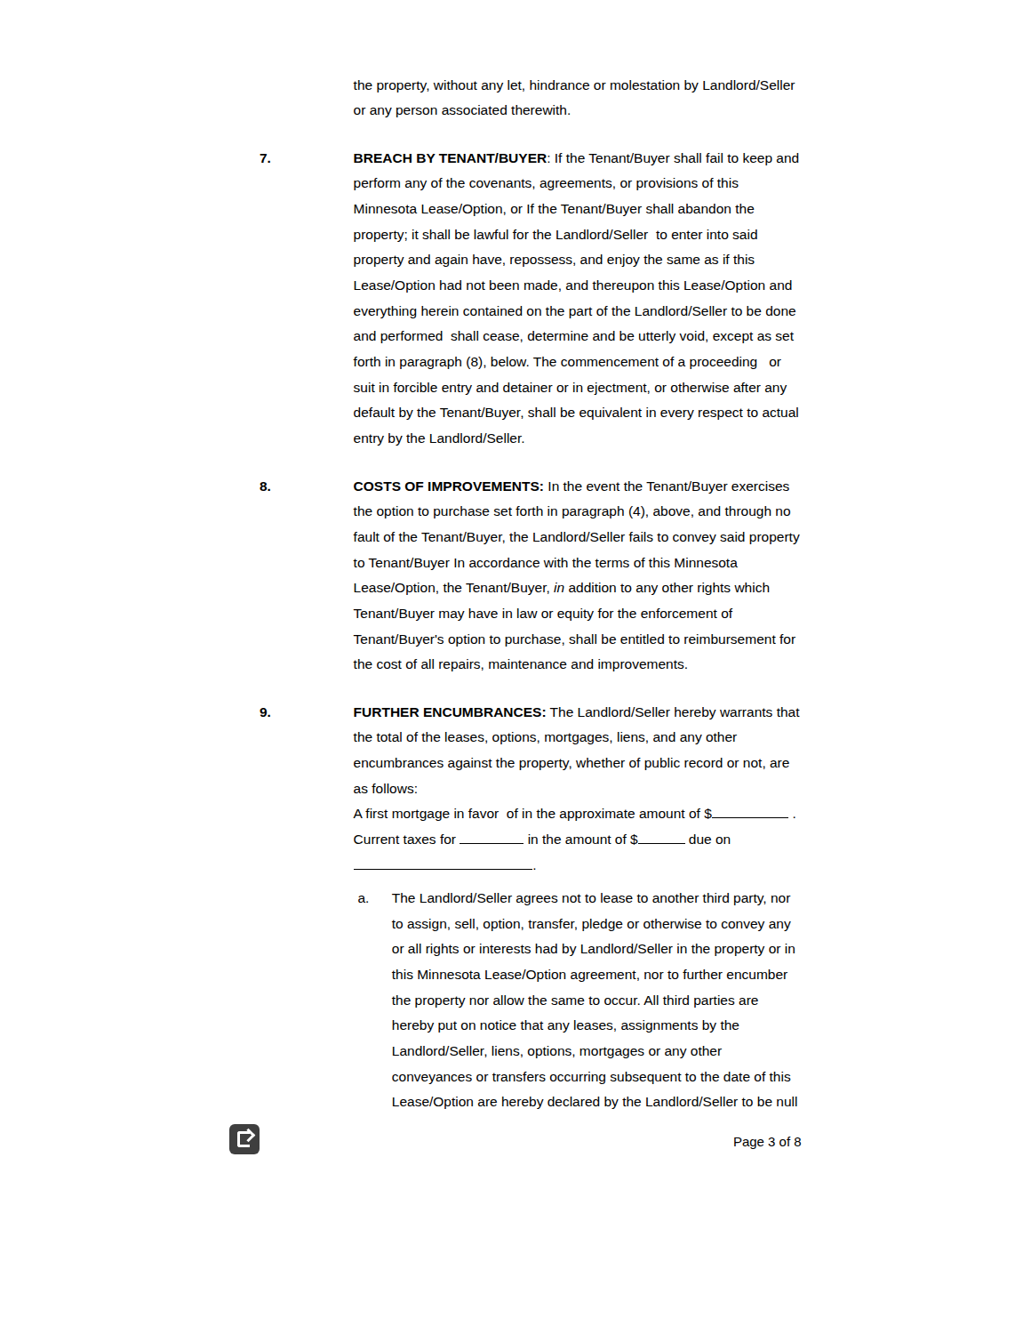the property, without any let, hindrance or molestation by Landlord/Seller or any person associated therewith.
7. BREACH BY TENANT/BUYER: If the Tenant/Buyer shall fail to keep and perform any of the covenants, agreements, or provisions of this Minnesota Lease/Option, or If the Tenant/Buyer shall abandon the property; it shall be lawful for the Landlord/Seller to enter into said property and again have, repossess, and enjoy the same as if this Lease/Option had not been made, and thereupon this Lease/Option and everything herein contained on the part of the Landlord/Seller to be done and performed shall cease, determine and be utterly void, except as set forth in paragraph (8), below. The commencement of a proceeding or suit in forcible entry and detainer or in ejectment, or otherwise after any default by the Tenant/Buyer, shall be equivalent in every respect to actual entry by the Landlord/Seller.
8. COSTS OF IMPROVEMENTS: In the event the Tenant/Buyer exercises the option to purchase set forth in paragraph (4), above, and through no fault of the Tenant/Buyer, the Landlord/Seller fails to convey said property to Tenant/Buyer In accordance with the terms of this Minnesota Lease/Option, the Tenant/Buyer, in addition to any other rights which Tenant/Buyer may have in law or equity for the enforcement of Tenant/Buyer's option to purchase, shall be entitled to reimbursement for the cost of all repairs, maintenance and improvements.
9. FURTHER ENCUMBRANCES: The Landlord/Seller hereby warrants that the total of the leases, options, mortgages, liens, and any other encumbrances against the property, whether of public record or not, are as follows:
A first mortgage in favor of in the approximate amount of $ .
Current taxes for in the amount of $ due on .
a. The Landlord/Seller agrees not to lease to another third party, nor to assign, sell, option, transfer, pledge or otherwise to convey any or all rights or interests had by Landlord/Seller in the property or in this Minnesota Lease/Option agreement, nor to further encumber the property nor allow the same to occur. All third parties are hereby put on notice that any leases, assignments by the Landlord/Seller, liens, options, mortgages or any other conveyances or transfers occurring subsequent to the date of this Lease/Option are hereby declared by the Landlord/Seller to be null
Page 3 of 8